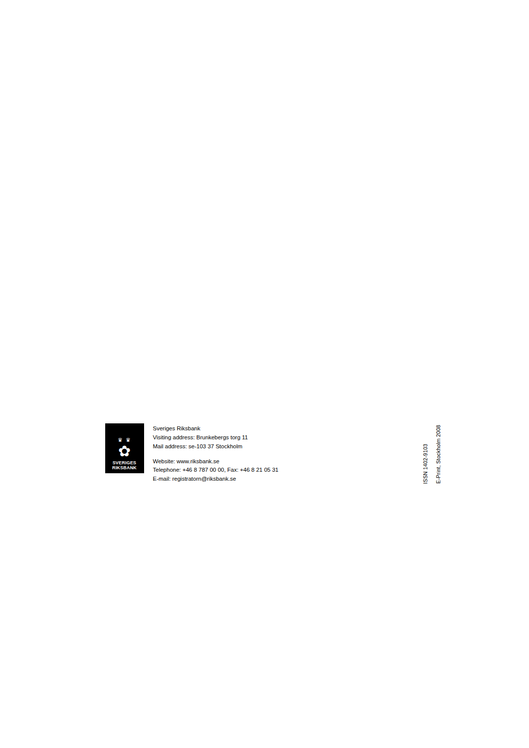♛ ♛
✿
SVERIGES
RIKSBANK
Sveriges Riksbank
Visiting address: Brunkebergs torg 11
Mail address: se-103 37 Stockholm
Website: www.riksbank.se
Telephone: +46 8 787 00 00, Fax: +46 8 21 05 31
E-mail: registratorn@riksbank.se
ISSN 1402-9103 E-Print, Stockholm 2008